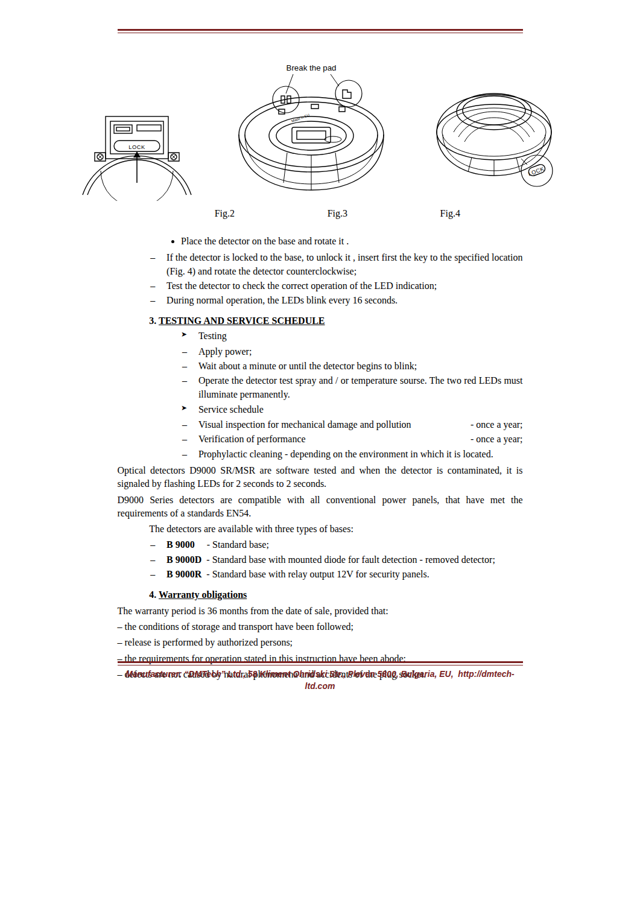LOCK
Break the pad Made in EU
LOCK
Fig.2 Fig.3 Fig.4
Place the detector on the base and rotate it .
If the detector is locked to the base, to unlock it , insert first the key to the specified location (Fig. 4) and rotate the detector counterclockwise;
Test the detector to check the correct operation of the LED indication;
During normal operation, the LEDs blink every 16 seconds.
TESTING AND SERVICE SCHEDULE
Testing
Apply power;
Wait about a minute or until the detector begins to blink;
Operate the detector test spray and / or temperature sourse. The two red LEDs must illuminate permanently.
Service schedule
Visual inspection for mechanical damage and pollution - once a year;
Verification of performance - once a year;
Prophylactic cleaning - depending on the environment in which it is located.
Optical detectors D9000 SR/MSR are software tested and when the detector is contaminated, it is signaled by flashing LEDs for 2 seconds to 2 seconds.
D9000 Series detectors are compatible with all conventional power panels, that have met the requirements of a standards EN54.
The detectors are available with three types of bases:
B 9000 - Standard base;
B 9000D - Standard base with mounted diode for fault detection - removed detector;
B 9000R - Standard base with relay output 12V for security panels.
Warranty obligations
The warranty period is 36 months from the date of sale, provided that:
– the conditions of storage and transport have been followed;
– release is performed by authorized persons;
– the requirements for operation stated in this instruction have been abode;
– defects are not caused by natural phenomena and accidents of the plug socket.
Manufacturer: “DMTech” Ltd., 58 Kliment Ohridski Str., Pleven 5800, Bulgaria, EU, http://dmtech-ltd.com